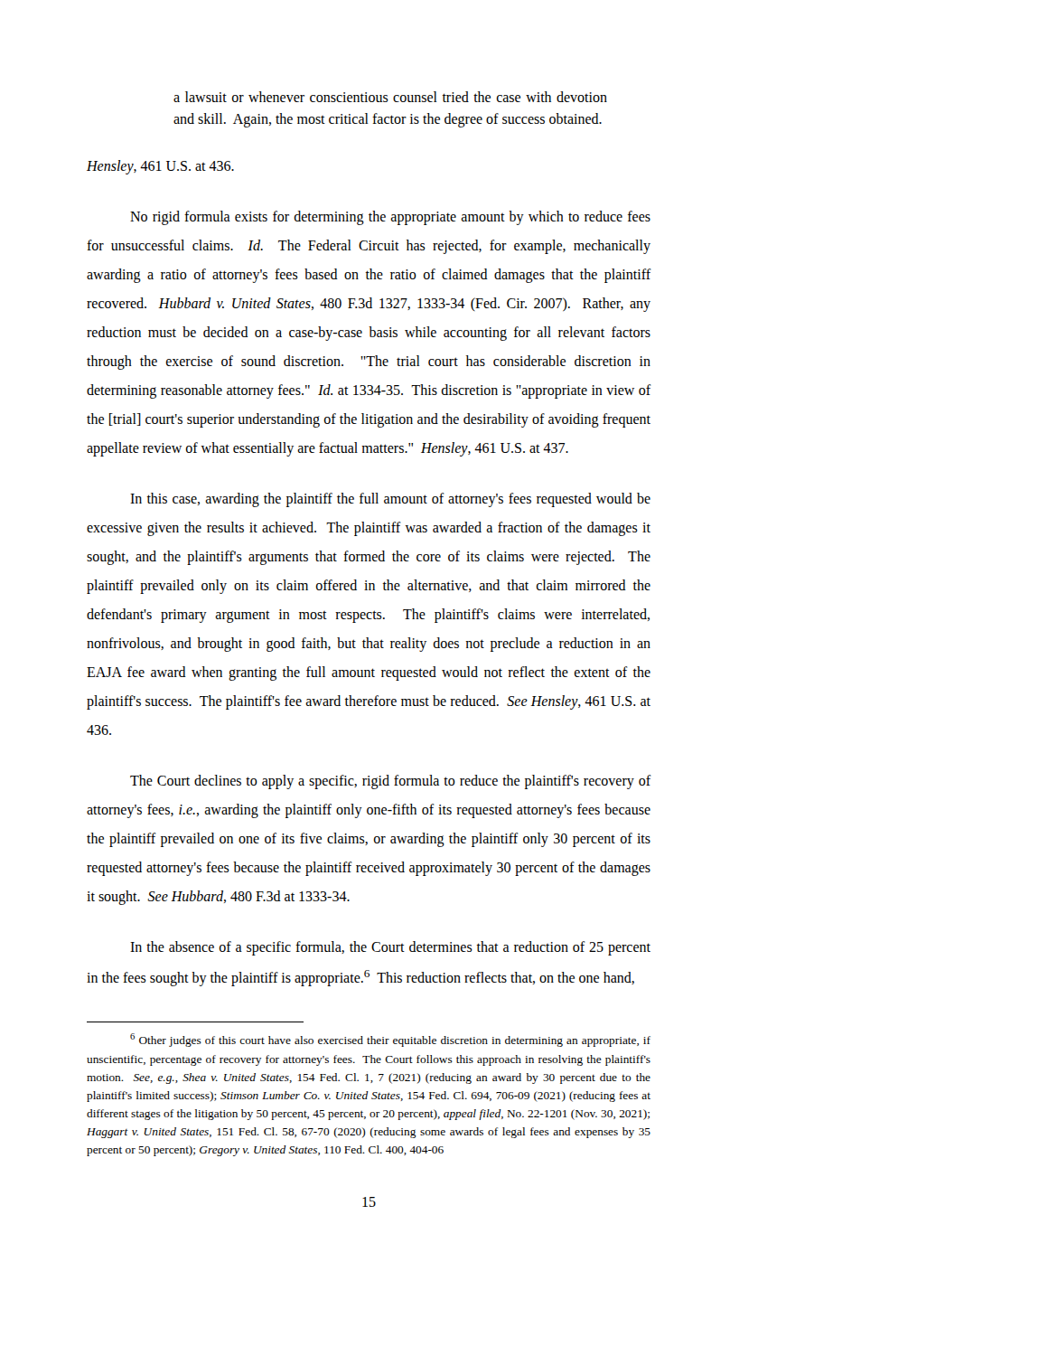a lawsuit or whenever conscientious counsel tried the case with devotion and skill. Again, the most critical factor is the degree of success obtained.
Hensley, 461 U.S. at 436.
No rigid formula exists for determining the appropriate amount by which to reduce fees for unsuccessful claims. Id. The Federal Circuit has rejected, for example, mechanically awarding a ratio of attorney's fees based on the ratio of claimed damages that the plaintiff recovered. Hubbard v. United States, 480 F.3d 1327, 1333-34 (Fed. Cir. 2007). Rather, any reduction must be decided on a case-by-case basis while accounting for all relevant factors through the exercise of sound discretion. "The trial court has considerable discretion in determining reasonable attorney fees." Id. at 1334-35. This discretion is "appropriate in view of the [trial] court's superior understanding of the litigation and the desirability of avoiding frequent appellate review of what essentially are factual matters." Hensley, 461 U.S. at 437.
In this case, awarding the plaintiff the full amount of attorney's fees requested would be excessive given the results it achieved. The plaintiff was awarded a fraction of the damages it sought, and the plaintiff's arguments that formed the core of its claims were rejected. The plaintiff prevailed only on its claim offered in the alternative, and that claim mirrored the defendant's primary argument in most respects. The plaintiff's claims were interrelated, nonfrivolous, and brought in good faith, but that reality does not preclude a reduction in an EAJA fee award when granting the full amount requested would not reflect the extent of the plaintiff's success. The plaintiff's fee award therefore must be reduced. See Hensley, 461 U.S. at 436.
The Court declines to apply a specific, rigid formula to reduce the plaintiff's recovery of attorney's fees, i.e., awarding the plaintiff only one-fifth of its requested attorney's fees because the plaintiff prevailed on one of its five claims, or awarding the plaintiff only 30 percent of its requested attorney's fees because the plaintiff received approximately 30 percent of the damages it sought. See Hubbard, 480 F.3d at 1333-34.
In the absence of a specific formula, the Court determines that a reduction of 25 percent in the fees sought by the plaintiff is appropriate.6 This reduction reflects that, on the one hand,
6 Other judges of this court have also exercised their equitable discretion in determining an appropriate, if unscientific, percentage of recovery for attorney's fees. The Court follows this approach in resolving the plaintiff's motion. See, e.g., Shea v. United States, 154 Fed. Cl. 1, 7 (2021) (reducing an award by 30 percent due to the plaintiff's limited success); Stimson Lumber Co. v. United States, 154 Fed. Cl. 694, 706-09 (2021) (reducing fees at different stages of the litigation by 50 percent, 45 percent, or 20 percent), appeal filed, No. 22-1201 (Nov. 30, 2021); Haggart v. United States, 151 Fed. Cl. 58, 67-70 (2020) (reducing some awards of legal fees and expenses by 35 percent or 50 percent); Gregory v. United States, 110 Fed. Cl. 400, 404-06
15